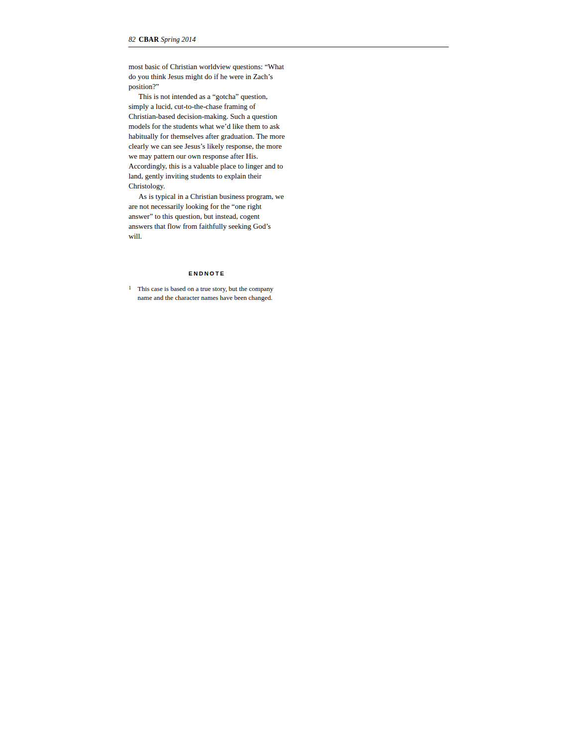82 CBAR Spring 2014
most basic of Christian worldview questions: “What do you think Jesus might do if he were in Zach’s position?”
This is not intended as a “gotcha” question, simply a lucid, cut-to-the-chase framing of Christian-based deci­sion-making. Such a question models for the students what we’d like them to ask habitually for themselves after gradu­ation. The more clearly we can see Jesus’s likely response, the more we may pattern our own response after His. Accordingly, this is a valuable place to linger and to land, gently inviting students to explain their Christology.
As is typical in a Christian business program, we are not necessarily looking for the “one right answer” to this question, but instead, cogent answers that flow from faith­fully seeking God’s will.
ENDNOTE
1 This case is based on a true story, but the company name and the character names have been changed.